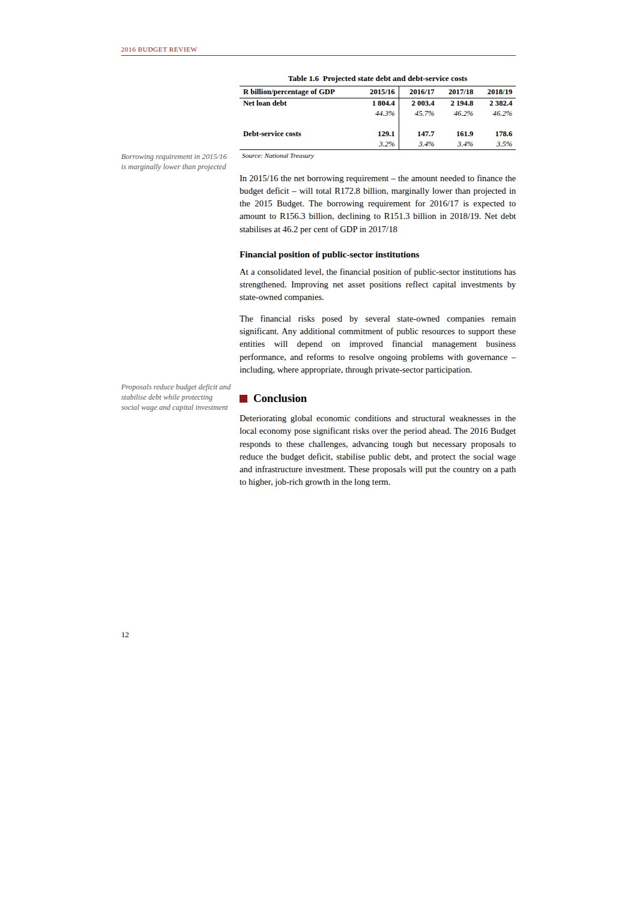2016 Budget Review
Borrowing requirement in 2015/16 is marginally lower than projected
Proposals reduce budget deficit and stabilise debt while protecting social wage and capital investment
Table 1.6 Projected state debt and debt-service costs
| R billion/percentage of GDP | 2015/16 | 2016/17 | 2017/18 | 2018/19 |
| --- | --- | --- | --- | --- |
| Net loan debt | 1 804.4 | 2 003.4 | 2 194.8 | 2 382.4 |
| | 44.3% | 45.7% | 46.2% | 46.2% |
| Debt-service costs | 129.1 | 147.7 | 161.9 | 178.6 |
| | 3.2% | 3.4% | 3.4% | 3.5% |
Source: National Treasury
In 2015/16 the net borrowing requirement – the amount needed to finance the budget deficit – will total R172.8 billion, marginally lower than projected in the 2015 Budget. The borrowing requirement for 2016/17 is expected to amount to R156.3 billion, declining to R151.3 billion in 2018/19. Net debt stabilises at 46.2 per cent of GDP in 2017/18
Financial position of public-sector institutions
At a consolidated level, the financial position of public-sector institutions has strengthened. Improving net asset positions reflect capital investments by state-owned companies.
The financial risks posed by several state-owned companies remain significant. Any additional commitment of public resources to support these entities will depend on improved financial management business performance, and reforms to resolve ongoing problems with governance – including, where appropriate, through private-sector participation.
Conclusion
Deteriorating global economic conditions and structural weaknesses in the local economy pose significant risks over the period ahead. The 2016 Budget responds to these challenges, advancing tough but necessary proposals to reduce the budget deficit, stabilise public debt, and protect the social wage and infrastructure investment. These proposals will put the country on a path to higher, job-rich growth in the long term.
12